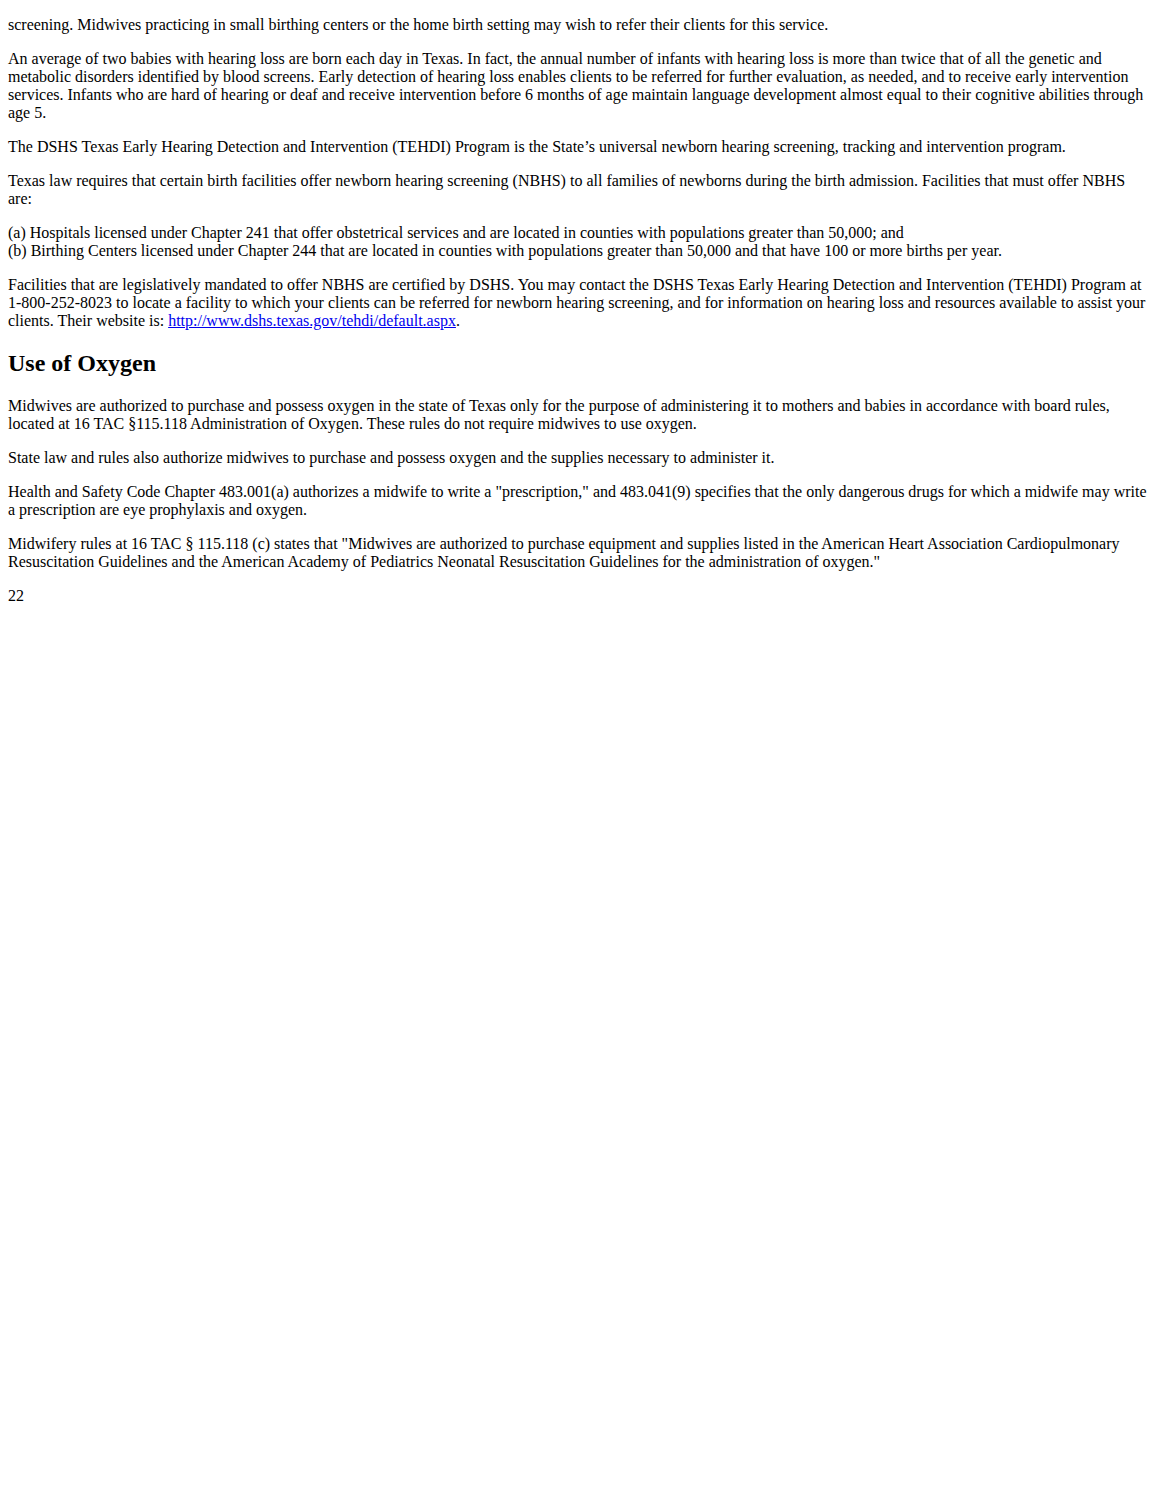screening. Midwives practicing in small birthing centers or the home birth setting may wish to refer their clients for this service.
An average of two babies with hearing loss are born each day in Texas. In fact, the annual number of infants with hearing loss is more than twice that of all the genetic and metabolic disorders identified by blood screens. Early detection of hearing loss enables clients to be referred for further evaluation, as needed, and to receive early intervention services. Infants who are hard of hearing or deaf and receive intervention before 6 months of age maintain language development almost equal to their cognitive abilities through age 5.
The DSHS Texas Early Hearing Detection and Intervention (TEHDI) Program is the State’s universal newborn hearing screening, tracking and intervention program.
Texas law requires that certain birth facilities offer newborn hearing screening (NBHS) to all families of newborns during the birth admission. Facilities that must offer NBHS are:
(a) Hospitals licensed under Chapter 241 that offer obstetrical services and are located in counties with populations greater than 50,000; and
(b) Birthing Centers licensed under Chapter 244 that are located in counties with populations greater than 50,000 and that have 100 or more births per year.
Facilities that are legislatively mandated to offer NBHS are certified by DSHS. You may contact the DSHS Texas Early Hearing Detection and Intervention (TEHDI) Program at 1-800-252-8023 to locate a facility to which your clients can be referred for newborn hearing screening, and for information on hearing loss and resources available to assist your clients. Their website is: http://www.dshs.texas.gov/tehdi/default.aspx.
Use of Oxygen
Midwives are authorized to purchase and possess oxygen in the state of Texas only for the purpose of administering it to mothers and babies in accordance with board rules, located at 16 TAC §115.118 Administration of Oxygen. These rules do not require midwives to use oxygen.
State law and rules also authorize midwives to purchase and possess oxygen and the supplies necessary to administer it.
Health and Safety Code Chapter 483.001(a) authorizes a midwife to write a "prescription," and 483.041(9) specifies that the only dangerous drugs for which a midwife may write a prescription are eye prophylaxis and oxygen.
Midwifery rules at 16 TAC § 115.118 (c) states that "Midwives are authorized to purchase equipment and supplies listed in the American Heart Association Cardiopulmonary Resuscitation Guidelines and the American Academy of Pediatrics Neonatal Resuscitation Guidelines for the administration of oxygen."
22